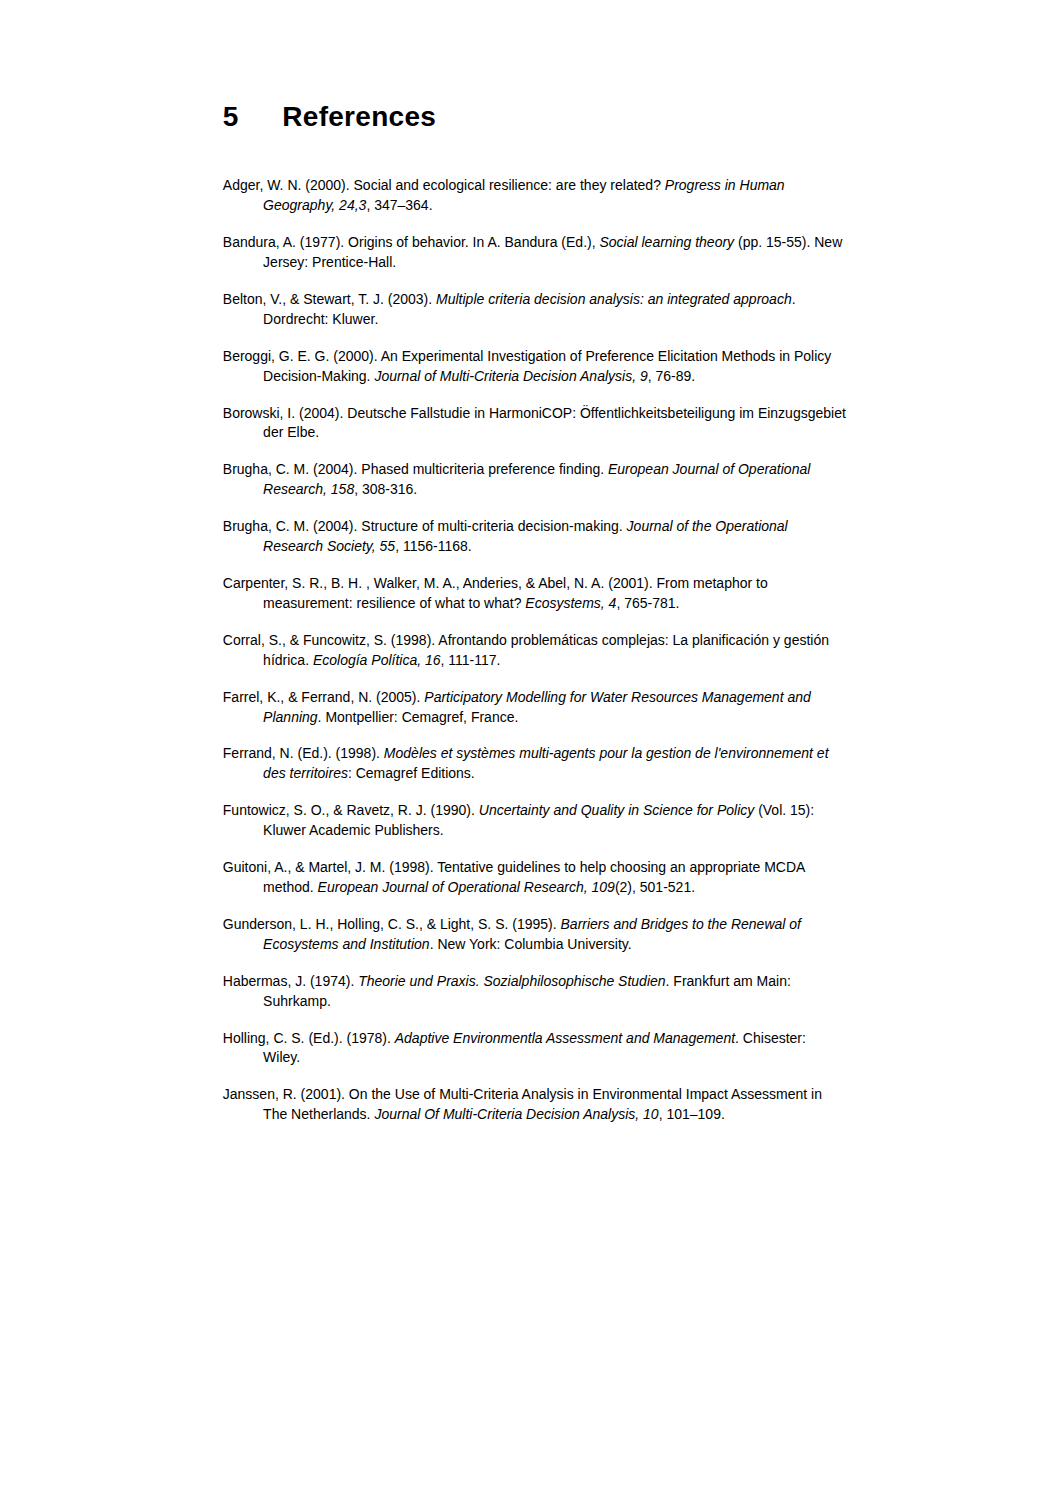5 References
Adger, W. N. (2000). Social and ecological resilience: are they related? Progress in Human Geography, 24,3, 347–364.
Bandura, A. (1977). Origins of behavior. In A. Bandura (Ed.), Social learning theory (pp. 15-55). New Jersey: Prentice-Hall.
Belton, V., & Stewart, T. J. (2003). Multiple criteria decision analysis: an integrated approach. Dordrecht: Kluwer.
Beroggi, G. E. G. (2000). An Experimental Investigation of Preference Elicitation Methods in Policy Decision-Making. Journal of Multi-Criteria Decision Analysis, 9, 76-89.
Borowski, I. (2004). Deutsche Fallstudie in HarmoniCOP: Öffentlichkeitsbeteiligung im Einzugsgebiet der Elbe.
Brugha, C. M. (2004). Phased multicriteria preference finding. European Journal of Operational Research, 158, 308-316.
Brugha, C. M. (2004). Structure of multi-criteria decision-making. Journal of the Operational Research Society, 55, 1156-1168.
Carpenter, S. R., B. H. , Walker, M. A., Anderies, & Abel, N. A. (2001). From metaphor to measurement: resilience of what to what? Ecosystems, 4, 765-781.
Corral, S., & Funcowitz, S. (1998). Afrontando problemáticas complejas: La planificación y gestión hídrica. Ecología Política, 16, 111-117.
Farrel, K., & Ferrand, N. (2005). Participatory Modelling for Water Resources Management and Planning. Montpellier: Cemagref, France.
Ferrand, N. (Ed.). (1998). Modèles et systèmes multi-agents pour la gestion de l'environnement et des territoires: Cemagref Editions.
Funtowicz, S. O., & Ravetz, R. J. (1990). Uncertainty and Quality in Science for Policy (Vol. 15): Kluwer Academic Publishers.
Guitoni, A., & Martel, J. M. (1998). Tentative guidelines to help choosing an appropriate MCDA method. European Journal of Operational Research, 109(2), 501-521.
Gunderson, L. H., Holling, C. S., & Light, S. S. (1995). Barriers and Bridges to the Renewal of Ecosystems and Institution. New York: Columbia University.
Habermas, J. (1974). Theorie und Praxis. Sozialphilosophische Studien. Frankfurt am Main: Suhrkamp.
Holling, C. S. (Ed.). (1978). Adaptive Environmentla Assessment and Management. Chisester: Wiley.
Janssen, R. (2001). On the Use of Multi-Criteria Analysis in Environmental Impact Assessment in The Netherlands. Journal Of Multi-Criteria Decision Analysis, 10, 101–109.